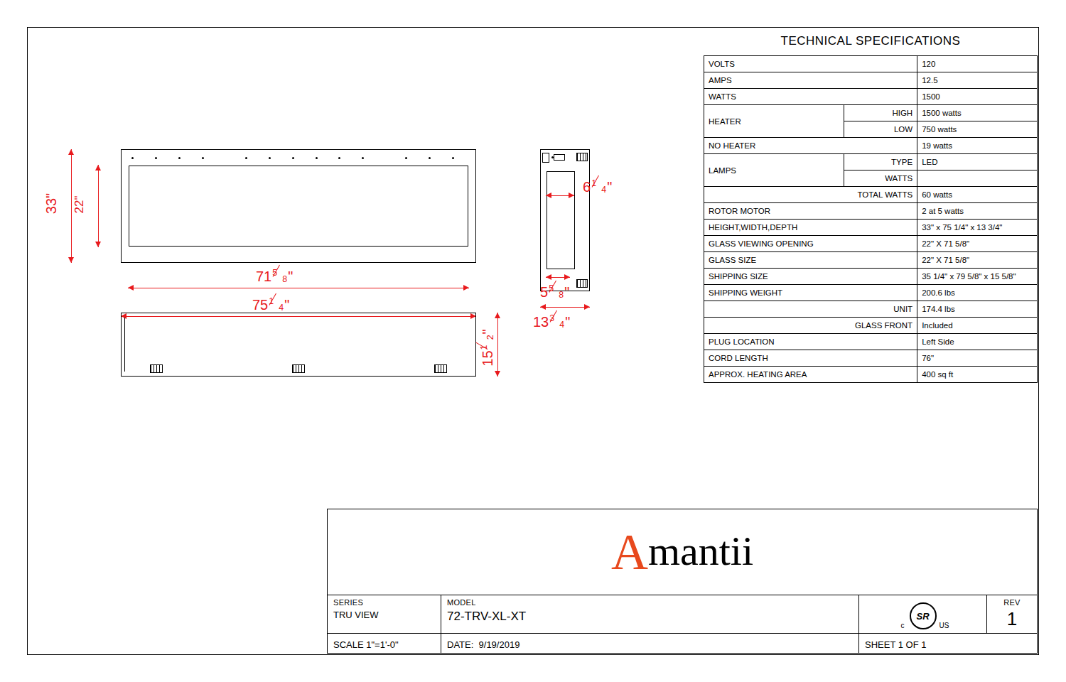33"
22"
715 8"
751 4"
151 2"
61 4"
55 8"
133 4"
TECHNICAL SPECIFICATIONS
| VOLTS | 120 |
| AMPS | 12.5 |
| WATTS | 1500 |
| HEATER | HIGH | 1500 watts |
| LOW | 750 watts |
| NO HEATER | 19 watts |
| LAMPS | TYPE | LED |
| WATTS | |
| TOTAL WATTS | 60 watts |
| ROTOR MOTOR | 2 at 5 watts |
| HEIGHT,WIDTH,DEPTH | 33" x 75 1/4" x 13 3/4" |
| GLASS VIEWING OPENING | 22" X 71 5/8" |
| GLASS SIZE | 22" X 71 5/8" |
| SHIPPING SIZE | 35 1/4" x 79 5/8" x 15 5/8" |
| SHIPPING WEIGHT | 200.6 lbs |
| UNIT | 174.4 lbs |
| GLASS FRONT | Included |
| PLUG LOCATION | Left Side |
| CORD LENGTH | 76" |
| APPROX. HEATING AREA | 400 sq ft |
Amantii
SERIES
TRU VIEW
MODEL
72-TRV-XL-XT
c SR US
REV
1
SCALE 1"=1'-0"
DATE: 9/19/2019
SHEET 1 OF 1